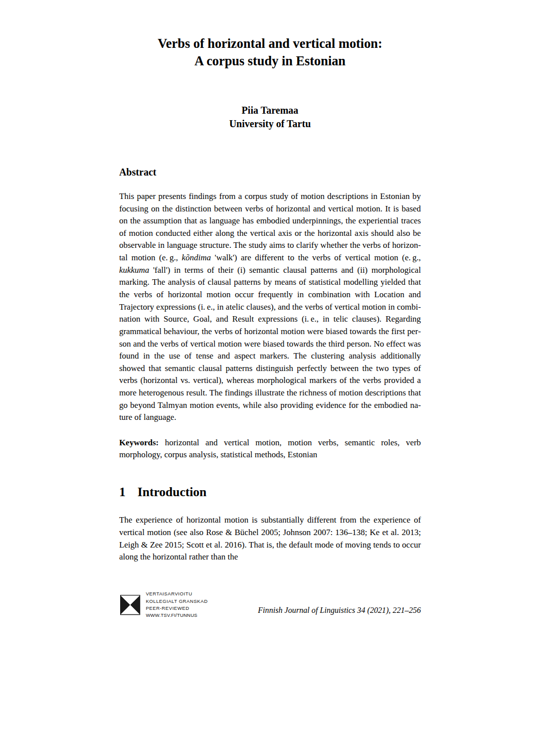Verbs of horizontal and vertical motion:
A corpus study in Estonian
Piia Taremaa
University of Tartu
Abstract
This paper presents findings from a corpus study of motion descriptions in Estonian by focusing on the distinction between verbs of horizontal and vertical motion. It is based on the assumption that as language has embodied underpinnings, the experiential traces of motion conducted either along the vertical axis or the horizontal axis should also be observable in language structure. The study aims to clarify whether the verbs of horizontal motion (e. g., kõndima 'walk') are different to the verbs of vertical motion (e. g., kukkuma 'fall') in terms of their (i) semantic clausal patterns and (ii) morphological marking. The analysis of clausal patterns by means of statistical modelling yielded that the verbs of horizontal motion occur frequently in combination with Location and Trajectory expressions (i. e., in atelic clauses), and the verbs of vertical motion in combination with Source, Goal, and Result expressions (i. e., in telic clauses). Regarding grammatical behaviour, the verbs of horizontal motion were biased towards the first person and the verbs of vertical motion were biased towards the third person. No effect was found in the use of tense and aspect markers. The clustering analysis additionally showed that semantic clausal patterns distinguish perfectly between the two types of verbs (horizontal vs. vertical), whereas morphological markers of the verbs provided a more heterogenous result. The findings illustrate the richness of motion descriptions that go beyond Talmyan motion events, while also providing evidence for the embodied nature of language.
Keywords: horizontal and vertical motion, motion verbs, semantic roles, verb morphology, corpus analysis, statistical methods, Estonian
1 Introduction
The experience of horizontal motion is substantially different from the experience of vertical motion (see also Rose & Büchel 2005; Johnson 2007: 136–138; Ke et al. 2013; Leigh & Zee 2015; Scott et al. 2016). That is, the default mode of moving tends to occur along the horizontal rather than the
Vertaisarvioitu
Kollegialt granskad
Peer-reviewed
www.tsv.fi/tunnus
Finnish Journal of Linguistics 34 (2021), 221–256